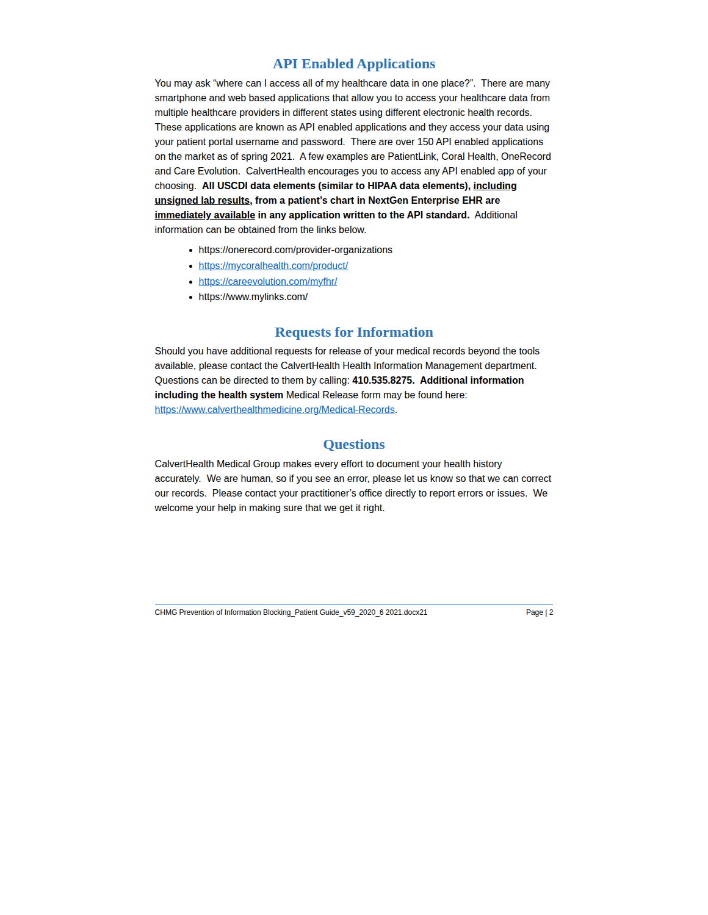API Enabled Applications
You may ask “where can I access all of my healthcare data in one place?”. There are many smartphone and web based applications that allow you to access your healthcare data from multiple healthcare providers in different states using different electronic health records. These applications are known as API enabled applications and they access your data using your patient portal username and password. There are over 150 API enabled applications on the market as of spring 2021. A few examples are PatientLink, Coral Health, OneRecord and Care Evolution. CalvertHealth encourages you to access any API enabled app of your choosing. All USCDI data elements (similar to HIPAA data elements), including unsigned lab results, from a patient’s chart in NextGen Enterprise EHR are immediately available in any application written to the API standard. Additional information can be obtained from the links below.
https://onerecord.com/provider-organizations
https://mycoralhealth.com/product/
https://careevolution.com/myfhr/
https://www.mylinks.com/
Requests for Information
Should you have additional requests for release of your medical records beyond the tools available, please contact the CalvertHealth Health Information Management department. Questions can be directed to them by calling: 410.535.8275. Additional information including the health system Medical Release form may be found here: https://www.calverthealthmedicine.org/Medical-Records.
Questions
CalvertHealth Medical Group makes every effort to document your health history accurately. We are human, so if you see an error, please let us know so that we can correct our records. Please contact your practitioner’s office directly to report errors or issues. We welcome your help in making sure that we get it right.
CHMG Prevention of Information Blocking_Patient Guide_v59_2020_6 2021.docx21 Page | 2